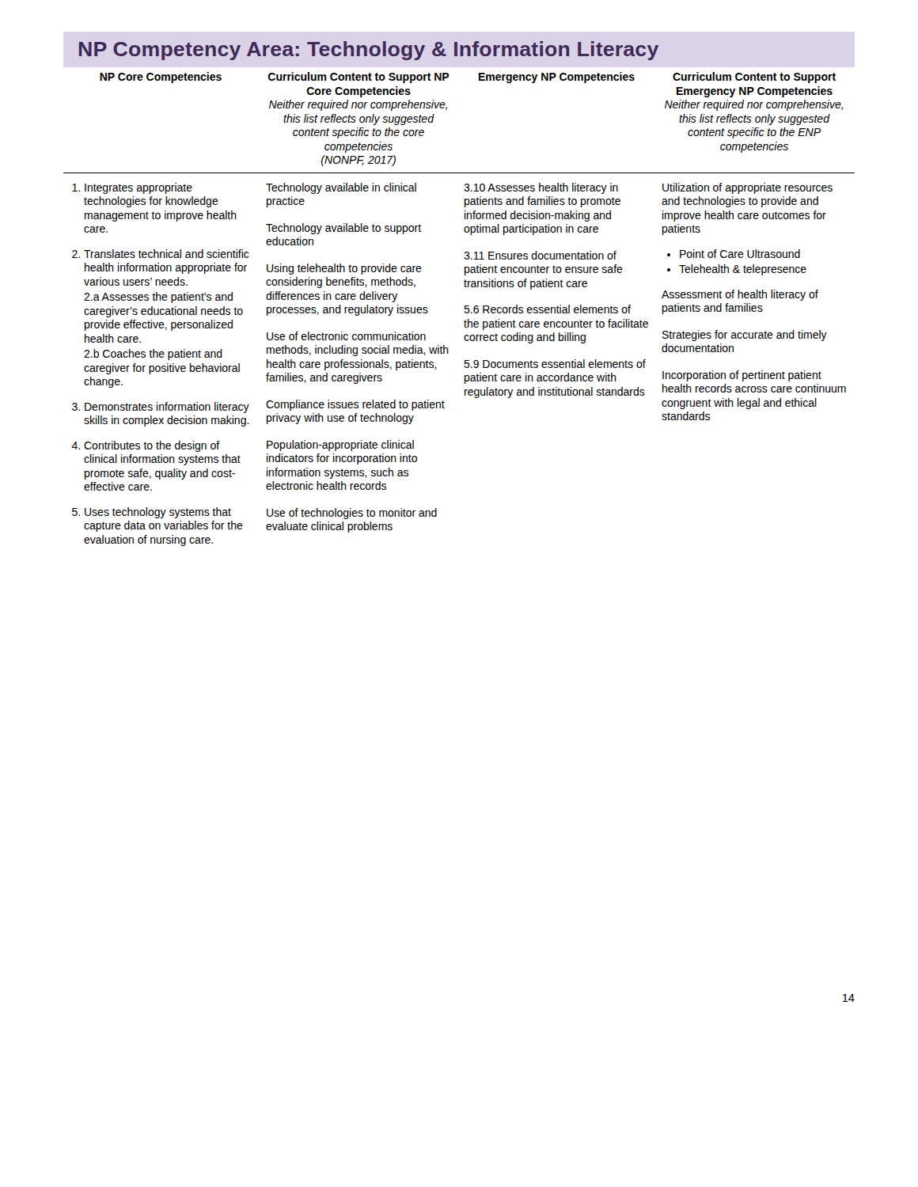NP Competency Area: Technology & Information Literacy
| NP Core Competencies | Curriculum Content to Support NP Core Competencies Neither required nor comprehensive, this list reflects only suggested content specific to the core competencies (NONPF, 2017) | Emergency NP Competencies | Curriculum Content to Support Emergency NP Competencies Neither required nor comprehensive, this list reflects only suggested content specific to the ENP competencies |
| --- | --- | --- | --- |
| Integrates appropriate technologies for knowledge management to improve health care. Translates technical and scientific health information appropriate for various users’ needs. 2.a Assesses the patient’s and caregiver’s educational needs to provide effective, personalized health care. 2.b Coaches the patient and caregiver for positive behavioral change. Demonstrates information literacy skills in complex decision making. Contributes to the design of clinical information systems that promote safe, quality and cost-effective care. Uses technology systems that capture data on variables for the evaluation of nursing care. | Technology available in clinical practice Technology available to support education Using telehealth to provide care considering benefits, methods, differences in care delivery processes, and regulatory issues Use of electronic communication methods, including social media, with health care professionals, patients, families, and caregivers Compliance issues related to patient privacy with use of technology Population-appropriate clinical indicators for incorporation into information systems, such as electronic health records Use of technologies to monitor and evaluate clinical problems | 3.10 Assesses health literacy in patients and families to promote informed decision-making and optimal participation in care 3.11 Ensures documentation of patient encounter to ensure safe transitions of patient care 5.6 Records essential elements of the patient care encounter to facilitate correct coding and billing 5.9 Documents essential elements of patient care in accordance with regulatory and institutional standards | Utilization of appropriate resources and technologies to provide and improve health care outcomes for patients Point of Care Ultrasound Telehealth & telepresence Assessment of health literacy of patients and families Strategies for accurate and timely documentation Incorporation of pertinent patient health records across care continuum congruent with legal and ethical standards |
14